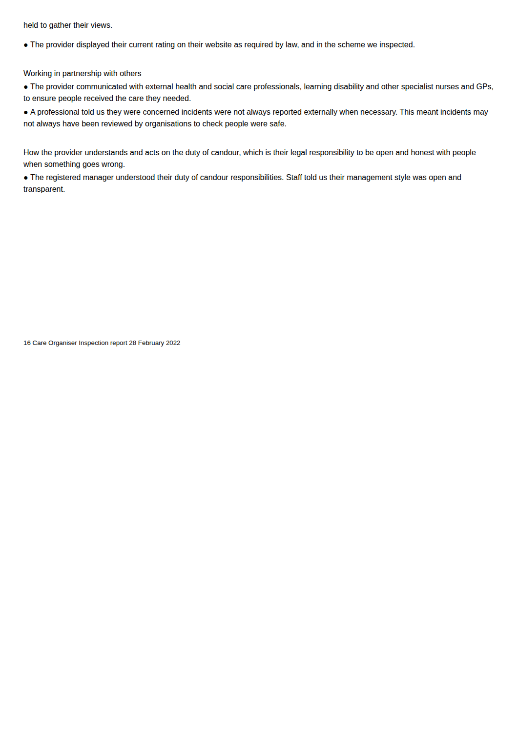held to gather their views.
The provider displayed their current rating on their website as required by law, and in the scheme we inspected.
Working in partnership with others
The provider communicated with external health and social care professionals, learning disability and other specialist nurses and GPs, to ensure people received the care they needed.
A professional told us they were concerned incidents were not always reported externally when necessary. This meant incidents may not always have been reviewed by organisations to check people were safe.
How the provider understands and acts on the duty of candour, which is their legal responsibility to be open and honest with people when something goes wrong.
The registered manager understood their duty of candour responsibilities. Staff told us their management style was open and transparent.
16 Care Organiser Inspection report 28 February 2022